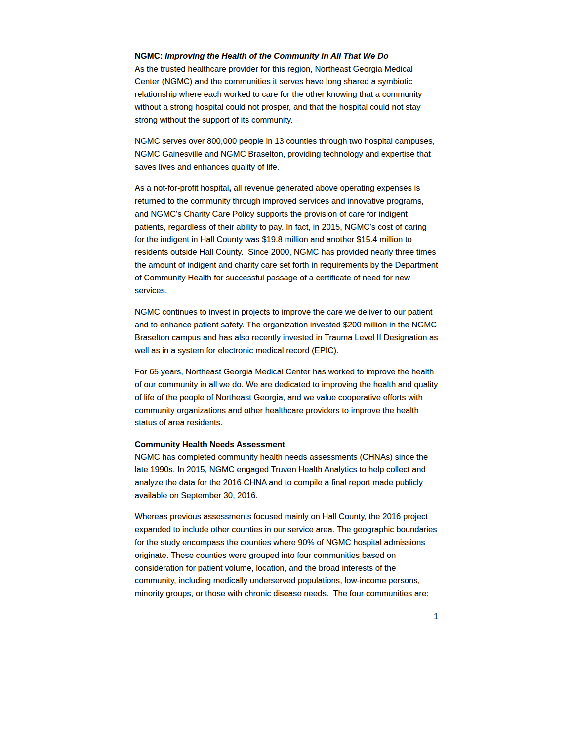NGMC: Improving the Health of the Community in All That We Do
As the trusted healthcare provider for this region, Northeast Georgia Medical Center (NGMC) and the communities it serves have long shared a symbiotic relationship where each worked to care for the other knowing that a community without a strong hospital could not prosper, and that the hospital could not stay strong without the support of its community.
NGMC serves over 800,000 people in 13 counties through two hospital campuses, NGMC Gainesville and NGMC Braselton, providing technology and expertise that saves lives and enhances quality of life.
As a not-for-profit hospital, all revenue generated above operating expenses is returned to the community through improved services and innovative programs, and NGMC's Charity Care Policy supports the provision of care for indigent patients, regardless of their ability to pay. In fact, in 2015, NGMC’s cost of caring for the indigent in Hall County was $19.8 million and another $15.4 million to residents outside Hall County. Since 2000, NGMC has provided nearly three times the amount of indigent and charity care set forth in requirements by the Department of Community Health for successful passage of a certificate of need for new services.
NGMC continues to invest in projects to improve the care we deliver to our patient and to enhance patient safety. The organization invested $200 million in the NGMC Braselton campus and has also recently invested in Trauma Level II Designation as well as in a system for electronic medical record (EPIC).
For 65 years, Northeast Georgia Medical Center has worked to improve the health of our community in all we do. We are dedicated to improving the health and quality of life of the people of Northeast Georgia, and we value cooperative efforts with community organizations and other healthcare providers to improve the health status of area residents.
Community Health Needs Assessment
NGMC has completed community health needs assessments (CHNAs) since the late 1990s. In 2015, NGMC engaged Truven Health Analytics to help collect and analyze the data for the 2016 CHNA and to compile a final report made publicly available on September 30, 2016.
Whereas previous assessments focused mainly on Hall County, the 2016 project expanded to include other counties in our service area. The geographic boundaries for the study encompass the counties where 90% of NGMC hospital admissions originate. These counties were grouped into four communities based on consideration for patient volume, location, and the broad interests of the community, including medically underserved populations, low-income persons, minority groups, or those with chronic disease needs. The four communities are:
1